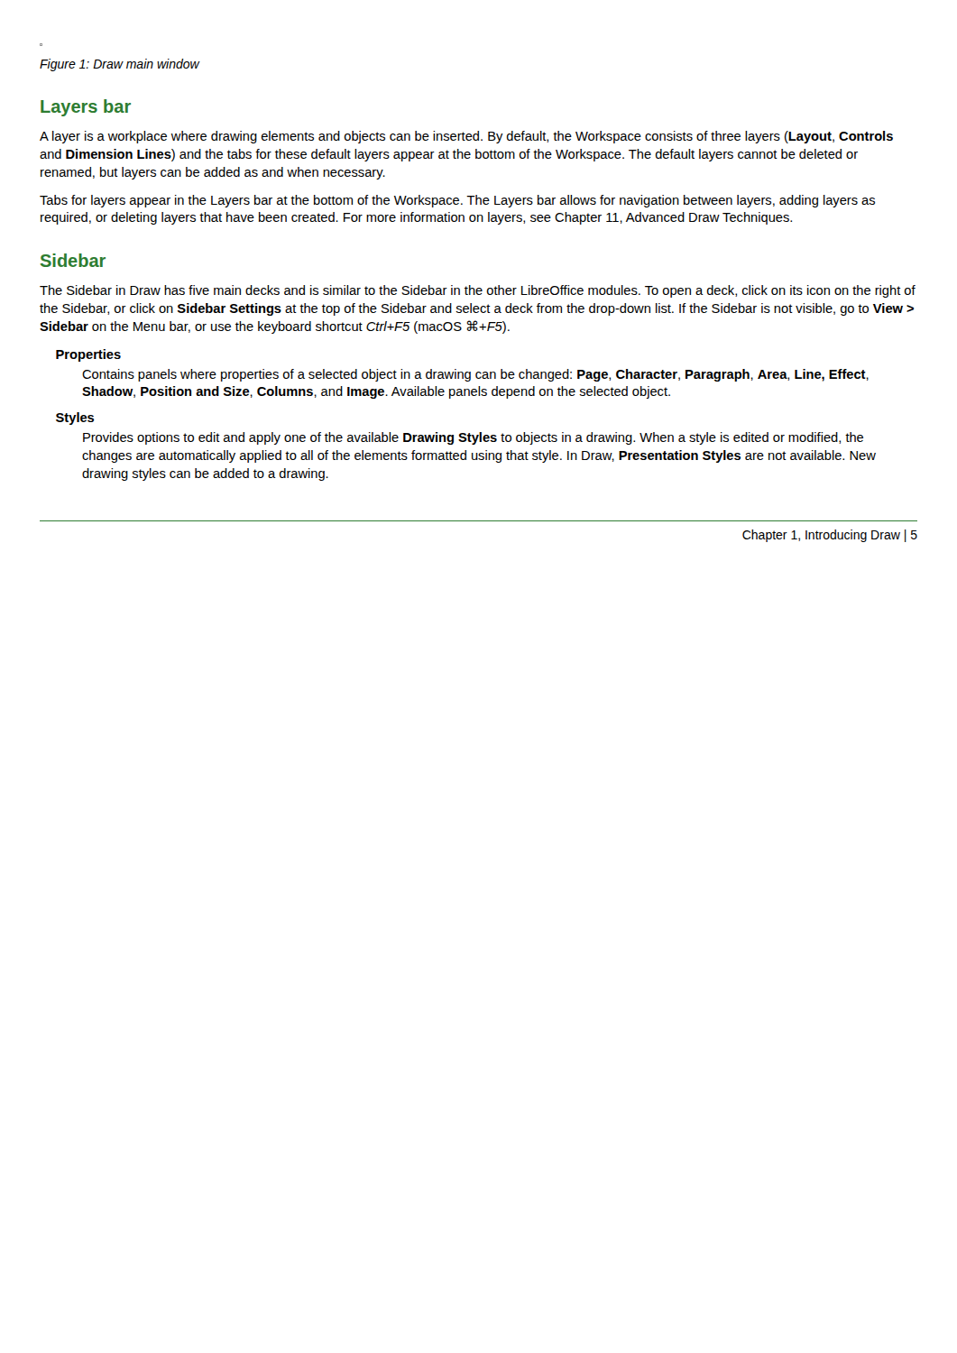Figure 1: Draw main window
Layers bar
A layer is a workplace where drawing elements and objects can be inserted. By default, the Workspace consists of three layers (Layout, Controls and Dimension Lines) and the tabs for these default layers appear at the bottom of the Workspace. The default layers cannot be deleted or renamed, but layers can be added as and when necessary.
Tabs for layers appear in the Layers bar at the bottom of the Workspace. The Layers bar allows for navigation between layers, adding layers as required, or deleting layers that have been created. For more information on layers, see Chapter 11, Advanced Draw Techniques.
Sidebar
The Sidebar in Draw has five main decks and is similar to the Sidebar in the other LibreOffice modules. To open a deck, click on its icon on the right of the Sidebar, or click on Sidebar Settings at the top of the Sidebar and select a deck from the drop-down list. If the Sidebar is not visible, go to View > Sidebar on the Menu bar, or use the keyboard shortcut Ctrl+F5 (macOS ⌘+F5).
Properties
Contains panels where properties of a selected object in a drawing can be changed: Page, Character, Paragraph, Area, Line, Effect, Shadow, Position and Size, Columns, and Image. Available panels depend on the selected object.
Styles
Provides options to edit and apply one of the available Drawing Styles to objects in a drawing. When a style is edited or modified, the changes are automatically applied to all of the elements formatted using that style. In Draw, Presentation Styles are not available. New drawing styles can be added to a drawing.
Chapter 1, Introducing Draw | 5